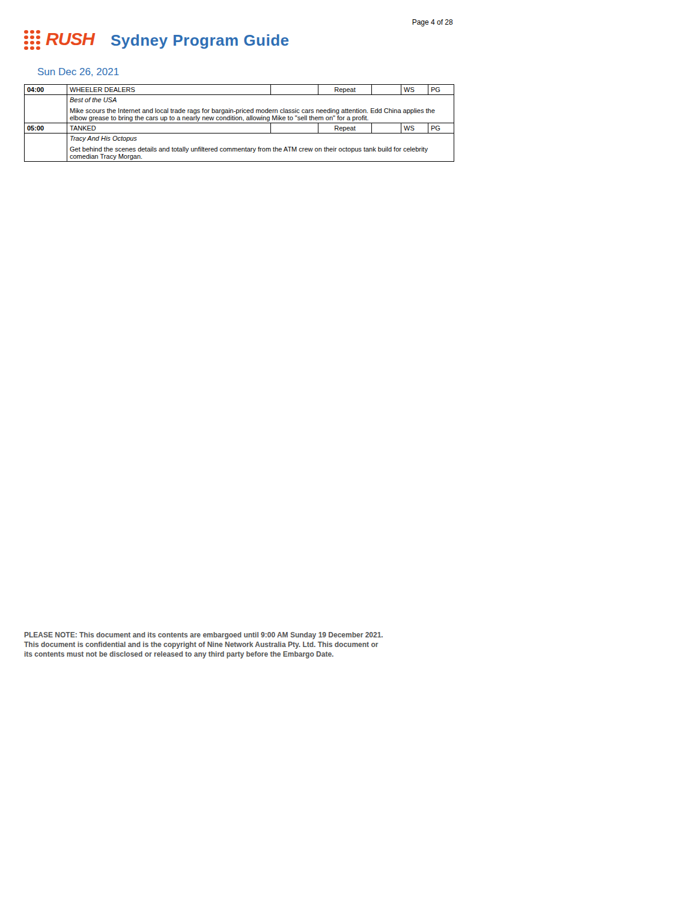Page 4 of 28
RUSH
Sydney Program Guide
Sun Dec 26, 2021
| 04:00 | WHEELER DEALERS | | Repeat | | WS | PG |
| | Best of the USA Mike scours the Internet and local trade rags for bargain-priced modern classic cars needing attention. Edd China applies the elbow grease to bring the cars up to a nearly new condition, allowing Mike to "sell them on" for a profit. |
| 05:00 | TANKED | | Repeat | | WS | PG |
| | Tracy And His Octopus Get behind the scenes details and totally unfiltered commentary from the ATM crew on their octopus tank build for celebrity comedian Tracy Morgan. |
PLEASE NOTE: This document and its contents are embargoed until 9:00 AM Sunday 19 December 2021.
This document is confidential and is the copyright of Nine Network Australia Pty. Ltd. This document or
its contents must not be disclosed or released to any third party before the Embargo Date.